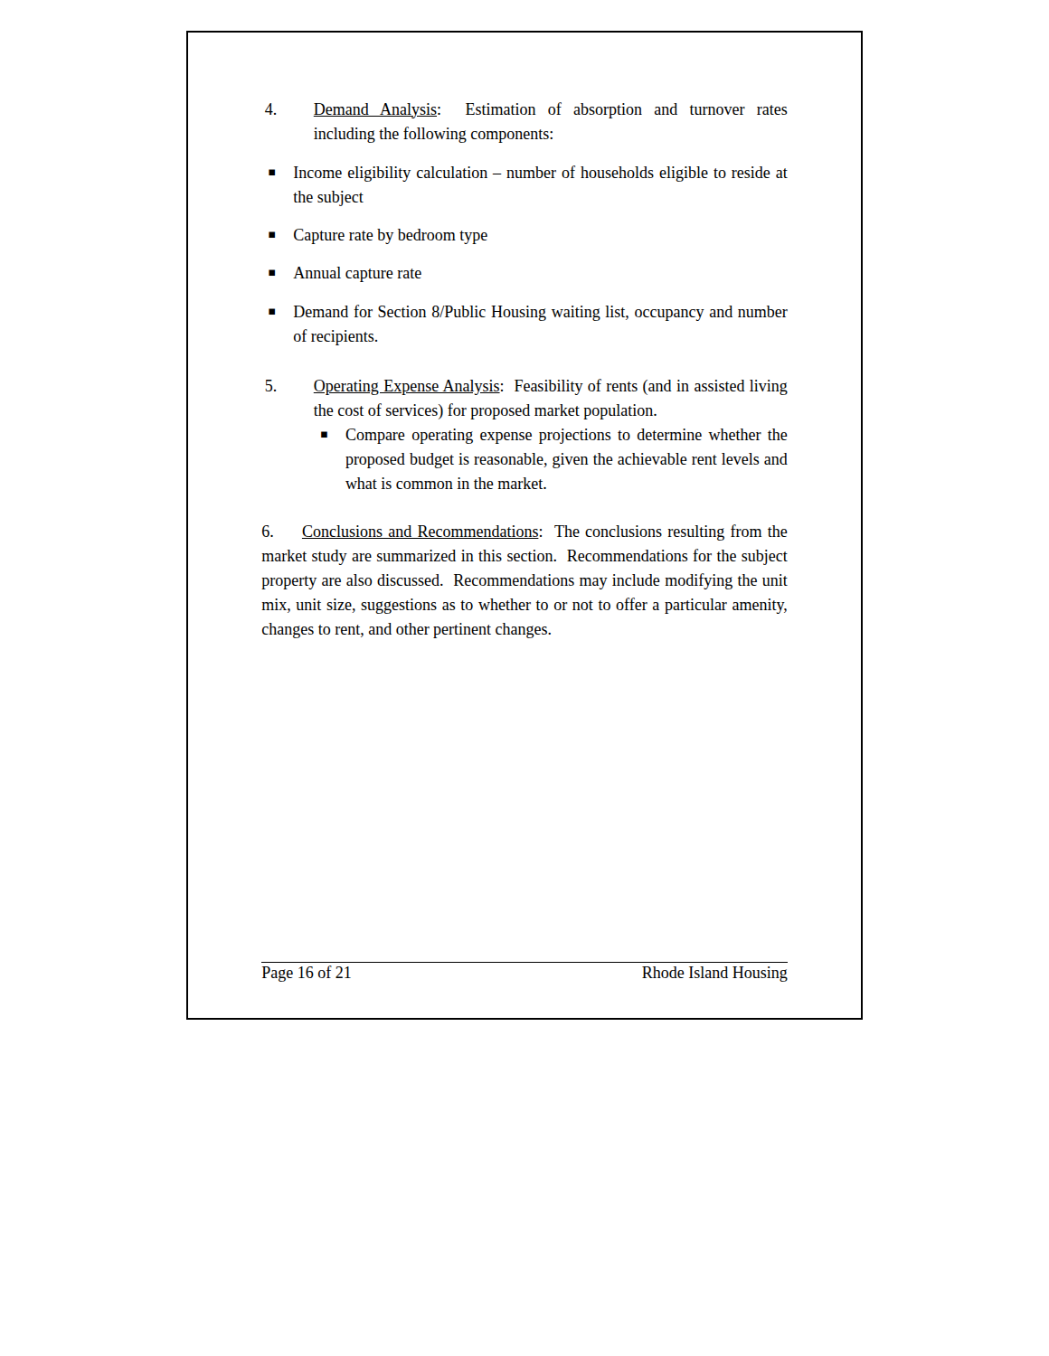4.
Demand Analysis: Estimation of absorption and turnover rates including the following components:
■ Income eligibility calculation – number of households eligible to reside at the subject
■ Capture rate by bedroom type
■ Annual capture rate
■ Demand for Section 8/Public Housing waiting list, occupancy and number of recipients.
5.
Operating Expense Analysis: Feasibility of rents (and in assisted living the cost of services) for proposed market population.
■ Compare operating expense projections to determine whether the proposed budget is reasonable, given the achievable rent levels and what is common in the market.
6. Conclusions and Recommendations: The conclusions resulting from the market study are summarized in this section. Recommendations for the subject property are also discussed. Recommendations may include modifying the unit mix, unit size, suggestions as to whether to or not to offer a particular amenity, changes to rent, and other pertinent changes.
Page 16 of 21 Rhode Island Housing